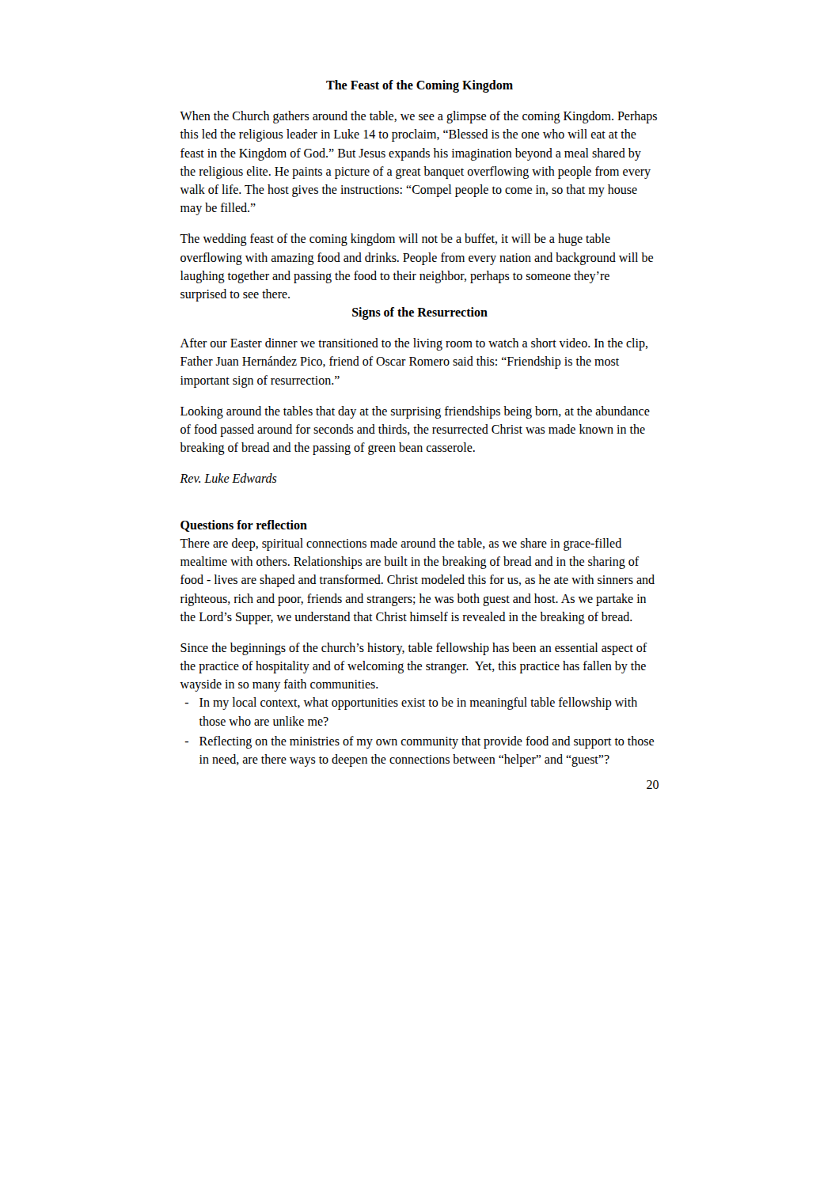The Feast of the Coming Kingdom
When the Church gathers around the table, we see a glimpse of the coming Kingdom. Perhaps this led the religious leader in Luke 14 to proclaim, “Blessed is the one who will eat at the feast in the Kingdom of God.” But Jesus expands his imagination beyond a meal shared by the religious elite. He paints a picture of a great banquet overflowing with people from every walk of life. The host gives the instructions: “Compel people to come in, so that my house may be filled.”
The wedding feast of the coming kingdom will not be a buffet, it will be a huge table overflowing with amazing food and drinks. People from every nation and background will be laughing together and passing the food to their neighbor, perhaps to someone they’re surprised to see there.
Signs of the Resurrection
After our Easter dinner we transitioned to the living room to watch a short video. In the clip, Father Juan Hernández Pico, friend of Oscar Romero said this: “Friendship is the most important sign of resurrection.”
Looking around the tables that day at the surprising friendships being born, at the abundance of food passed around for seconds and thirds, the resurrected Christ was made known in the breaking of bread and the passing of green bean casserole.
Rev. Luke Edwards
Questions for reflection
There are deep, spiritual connections made around the table, as we share in grace-filled mealtime with others. Relationships are built in the breaking of bread and in the sharing of food - lives are shaped and transformed. Christ modeled this for us, as he ate with sinners and righteous, rich and poor, friends and strangers; he was both guest and host. As we partake in the Lord’s Supper, we understand that Christ himself is revealed in the breaking of bread.
Since the beginnings of the church’s history, table fellowship has been an essential aspect of the practice of hospitality and of welcoming the stranger. Yet, this practice has fallen by the wayside in so many faith communities.
In my local context, what opportunities exist to be in meaningful table fellowship with those who are unlike me?
Reflecting on the ministries of my own community that provide food and support to those in need, are there ways to deepen the connections between “helper” and “guest”?
20